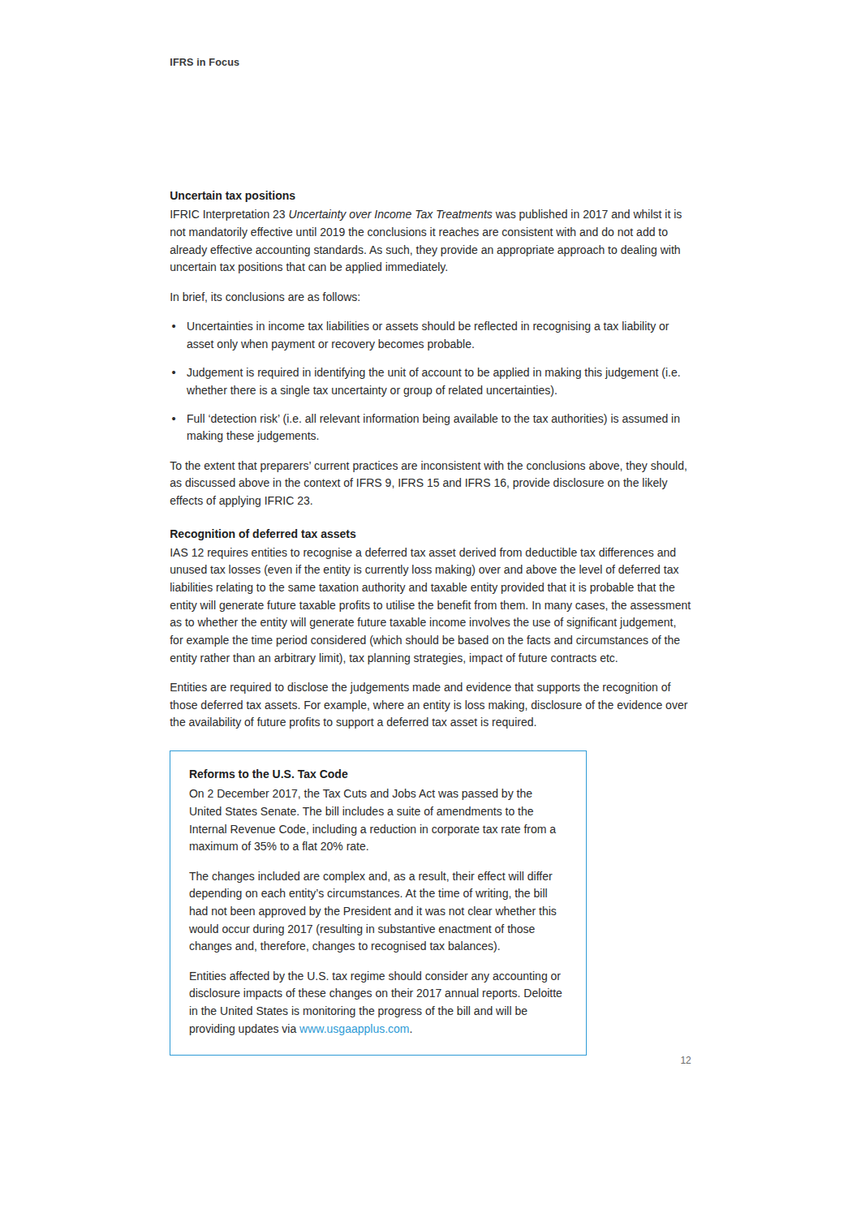IFRS in Focus
Uncertain tax positions
IFRIC Interpretation 23 Uncertainty over Income Tax Treatments was published in 2017 and whilst it is not mandatorily effective until 2019 the conclusions it reaches are consistent with and do not add to already effective accounting standards. As such, they provide an appropriate approach to dealing with uncertain tax positions that can be applied immediately.
In brief, its conclusions are as follows:
Uncertainties in income tax liabilities or assets should be reflected in recognising a tax liability or asset only when payment or recovery becomes probable.
Judgement is required in identifying the unit of account to be applied in making this judgement (i.e. whether there is a single tax uncertainty or group of related uncertainties).
Full ‘detection risk’ (i.e. all relevant information being available to the tax authorities) is assumed in making these judgements.
To the extent that preparers’ current practices are inconsistent with the conclusions above, they should, as discussed above in the context of IFRS 9, IFRS 15 and IFRS 16, provide disclosure on the likely effects of applying IFRIC 23.
Recognition of deferred tax assets
IAS 12 requires entities to recognise a deferred tax asset derived from deductible tax differences and unused tax losses (even if the entity is currently loss making) over and above the level of deferred tax liabilities relating to the same taxation authority and taxable entity provided that it is probable that the entity will generate future taxable profits to utilise the benefit from them. In many cases, the assessment as to whether the entity will generate future taxable income involves the use of significant judgement, for example the time period considered (which should be based on the facts and circumstances of the entity rather than an arbitrary limit), tax planning strategies, impact of future contracts etc.
Entities are required to disclose the judgements made and evidence that supports the recognition of those deferred tax assets. For example, where an entity is loss making, disclosure of the evidence over the availability of future profits to support a deferred tax asset is required.
Reforms to the U.S. Tax Code
On 2 December 2017, the Tax Cuts and Jobs Act was passed by the United States Senate. The bill includes a suite of amendments to the Internal Revenue Code, including a reduction in corporate tax rate from a maximum of 35% to a flat 20% rate.
The changes included are complex and, as a result, their effect will differ depending on each entity’s circumstances. At the time of writing, the bill had not been approved by the President and it was not clear whether this would occur during 2017 (resulting in substantive enactment of those changes and, therefore, changes to recognised tax balances).
Entities affected by the U.S. tax regime should consider any accounting or disclosure impacts of these changes on their 2017 annual reports. Deloitte in the United States is monitoring the progress of the bill and will be providing updates via www.usgaapplus.com.
12